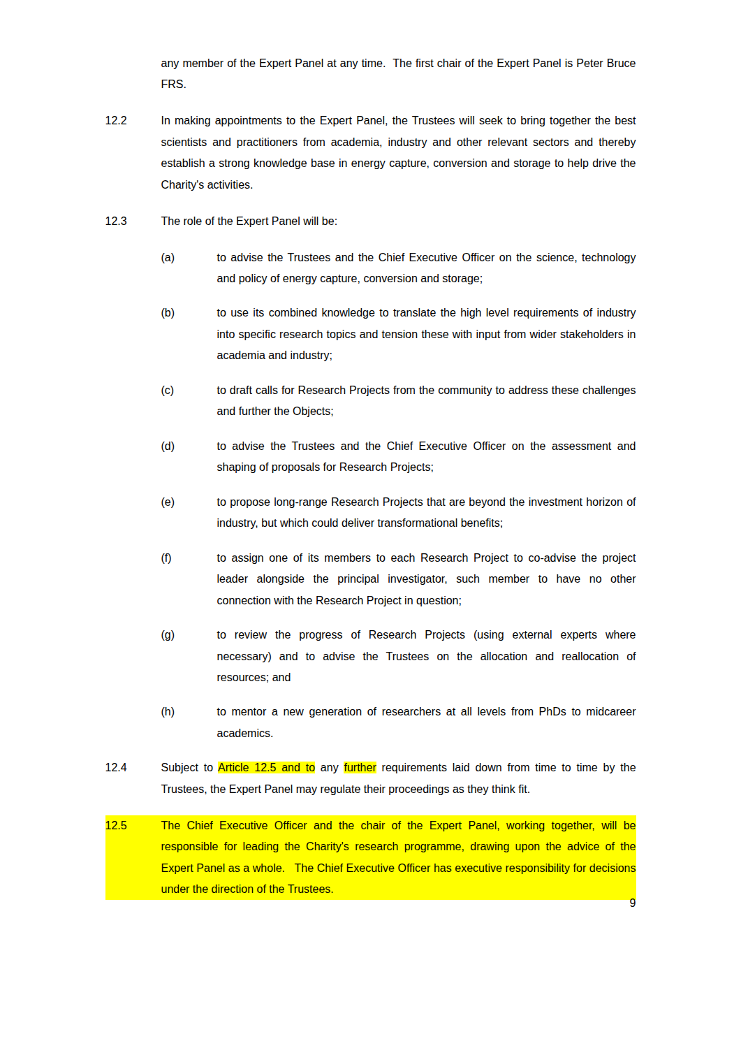any member of the Expert Panel at any time. The first chair of the Expert Panel is Peter Bruce FRS.
12.2
In making appointments to the Expert Panel, the Trustees will seek to bring together the best scientists and practitioners from academia, industry and other relevant sectors and thereby establish a strong knowledge base in energy capture, conversion and storage to help drive the Charity's activities.
12.3
The role of the Expert Panel will be:
(a)
to advise the Trustees and the Chief Executive Officer on the science, technology and policy of energy capture, conversion and storage;
(b)
to use its combined knowledge to translate the high level requirements of industry into specific research topics and tension these with input from wider stakeholders in academia and industry;
(c)
to draft calls for Research Projects from the community to address these challenges and further the Objects;
(d)
to advise the Trustees and the Chief Executive Officer on the assessment and shaping of proposals for Research Projects;
(e)
to propose long-range Research Projects that are beyond the investment horizon of industry, but which could deliver transformational benefits;
(f)
to assign one of its members to each Research Project to co-advise the project leader alongside the principal investigator, such member to have no other connection with the Research Project in question;
(g)
to review the progress of Research Projects (using external experts where necessary) and to advise the Trustees on the allocation and reallocation of resources; and
(h)
to mentor a new generation of researchers at all levels from PhDs to midcareer academics.
12.4
Subject to Article 12.5 and to any further requirements laid down from time to time by the Trustees, the Expert Panel may regulate their proceedings as they think fit.
12.5
The Chief Executive Officer and the chair of the Expert Panel, working together, will be responsible for leading the Charity's research programme, drawing upon the advice of the Expert Panel as a whole. The Chief Executive Officer has executive responsibility for decisions under the direction of the Trustees.
9